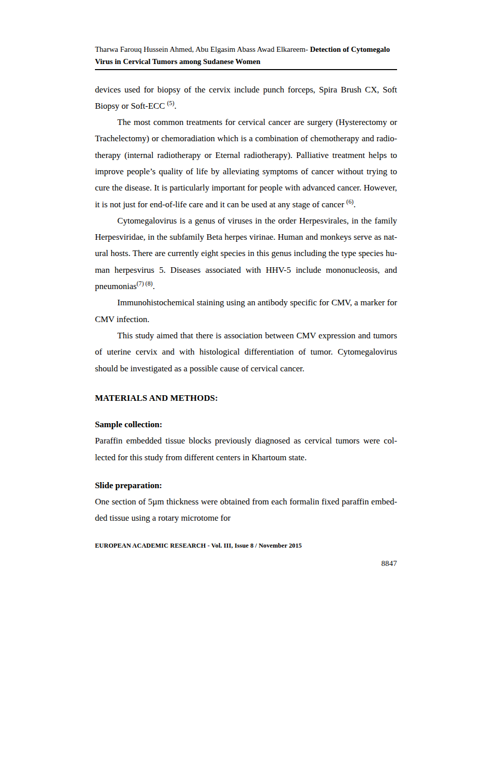Tharwa Farouq Hussein Ahmed, Abu Elgasim Abass Awad Elkareem- Detection of Cytomegalo Virus in Cervical Tumors among Sudanese Women
devices used for biopsy of the cervix include punch forceps, Spira Brush CX, Soft Biopsy or Soft-ECC (5).
The most common treatments for cervical cancer are surgery (Hysterectomy or Trachelectomy) or chemoradiation which is a combination of chemotherapy and radiotherapy (internal radiotherapy or Eternal radiotherapy). Palliative treatment helps to improve people’s quality of life by alleviating symptoms of cancer without trying to cure the disease. It is particularly important for people with advanced cancer. However, it is not just for end-of-life care and it can be used at any stage of cancer (6).
Cytomegalovirus is a genus of viruses in the order Herpesvirales, in the family Herpesviridae, in the subfamily Beta herpes virinae. Human and monkeys serve as natural hosts. There are currently eight species in this genus including the type species human herpesvirus 5. Diseases associated with HHV-5 include mononucleosis, and pneumonias(7) (8).
Immunohistochemical staining using an antibody specific for CMV, a marker for CMV infection.
This study aimed that there is association between CMV expression and tumors of uterine cervix and with histological differentiation of tumor. Cytomegalovirus should be investigated as a possible cause of cervical cancer.
MATERIALS AND METHODS:
Sample collection:
Paraffin embedded tissue blocks previously diagnosed as cervical tumors were collected for this study from different centers in Khartoum state.
Slide preparation:
One section of 5µm thickness were obtained from each formalin fixed paraffin embedded tissue using a rotary microtome for
EUROPEAN ACADEMIC RESEARCH - Vol. III, Issue 8 / November 2015
8847